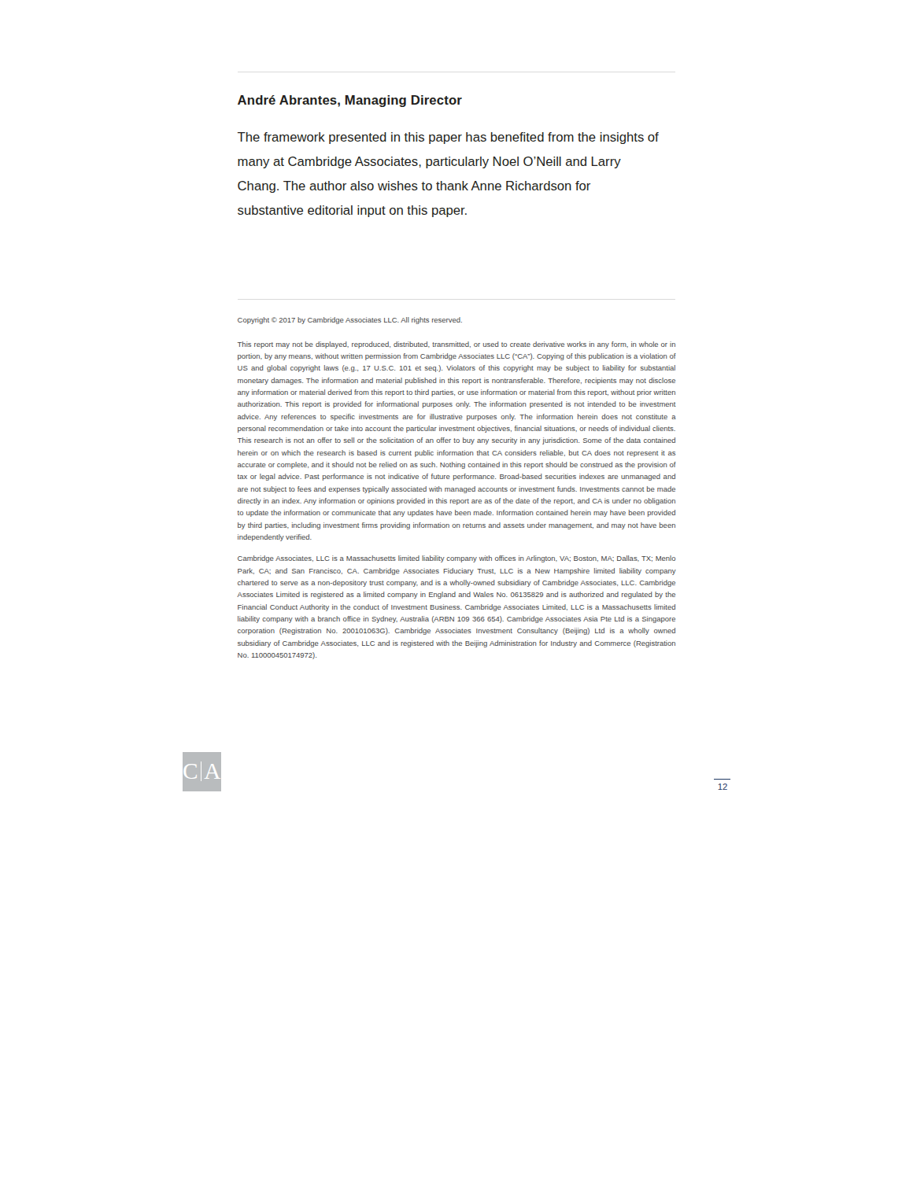André Abrantes, Managing Director
The framework presented in this paper has benefited from the insights of many at Cambridge Associates, particularly Noel O’Neill and Larry Chang. The author also wishes to thank Anne Richardson for substantive editorial input on this paper.
Copyright © 2017 by Cambridge Associates LLC. All rights reserved.
This report may not be displayed, reproduced, distributed, transmitted, or used to create derivative works in any form, in whole or in portion, by any means, without written permission from Cambridge Associates LLC (“CA”). Copying of this publication is a violation of US and global copyright laws (e.g., 17 U.S.C. 101 et seq.). Violators of this copyright may be subject to liability for substantial monetary damages. The information and material published in this report is nontransferable. Therefore, recipients may not disclose any information or material derived from this report to third parties, or use information or material from this report, without prior written authorization. This report is provided for informational purposes only. The information presented is not intended to be investment advice. Any references to specific investments are for illustrative purposes only. The information herein does not constitute a personal recommendation or take into account the particular investment objectives, financial situations, or needs of individual clients. This research is not an offer to sell or the solicitation of an offer to buy any security in any jurisdiction. Some of the data contained herein or on which the research is based is current public information that CA considers reliable, but CA does not represent it as accurate or complete, and it should not be relied on as such. Nothing contained in this report should be construed as the provision of tax or legal advice. Past performance is not indicative of future performance. Broad-based securities indexes are unmanaged and are not subject to fees and expenses typically associated with managed accounts or investment funds. Investments cannot be made directly in an index. Any information or opinions provided in this report are as of the date of the report, and CA is under no obligation to update the information or communicate that any updates have been made. Information contained herein may have been provided by third parties, including investment firms providing information on returns and assets under management, and may not have been independently verified.
Cambridge Associates, LLC is a Massachusetts limited liability company with offices in Arlington, VA; Boston, MA; Dallas, TX; Menlo Park, CA; and San Francisco, CA. Cambridge Associates Fiduciary Trust, LLC is a New Hampshire limited liability company chartered to serve as a non-depository trust company, and is a wholly-owned subsidiary of Cambridge Associates, LLC. Cambridge Associates Limited is registered as a limited company in England and Wales No. 06135829 and is authorized and regulated by the Financial Conduct Authority in the conduct of Investment Business. Cambridge Associates Limited, LLC is a Massachusetts limited liability company with a branch office in Sydney, Australia (ARBN 109 366 654). Cambridge Associates Asia Pte Ltd is a Singapore corporation (Registration No. 200101063G). Cambridge Associates Investment Consultancy (Beijing) Ltd is a wholly owned subsidiary of Cambridge Associates, LLC and is registered with the Beijing Administration for Industry and Commerce (Registration No. 110000450174972).
C A
12